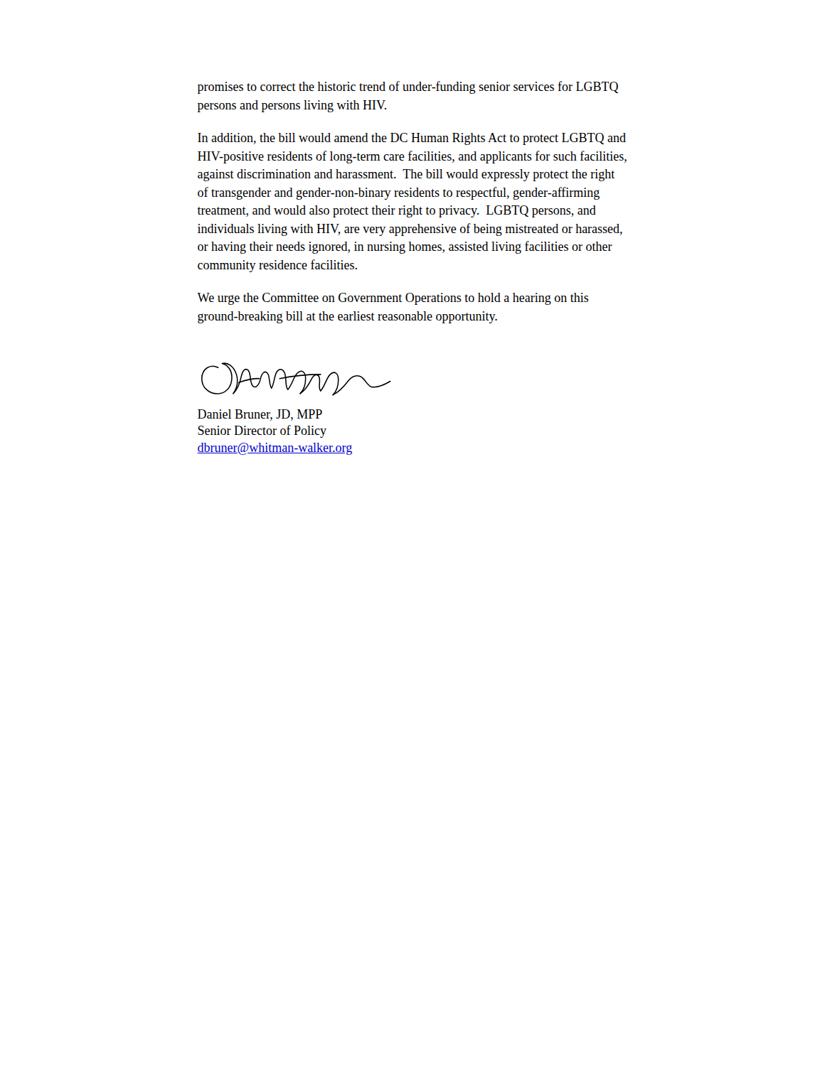promises to correct the historic trend of under-funding senior services for LGBTQ persons and persons living with HIV.
In addition, the bill would amend the DC Human Rights Act to protect LGBTQ and HIV-positive residents of long-term care facilities, and applicants for such facilities, against discrimination and harassment. The bill would expressly protect the right of transgender and gender-non-binary residents to respectful, gender-affirming treatment, and would also protect their right to privacy. LGBTQ persons, and individuals living with HIV, are very apprehensive of being mistreated or harassed, or having their needs ignored, in nursing homes, assisted living facilities or other community residence facilities.
We urge the Committee on Government Operations to hold a hearing on this ground-breaking bill at the earliest reasonable opportunity.
Daniel Bruner, JD, MPP
Senior Director of Policy
dbruner@whitman-walker.org